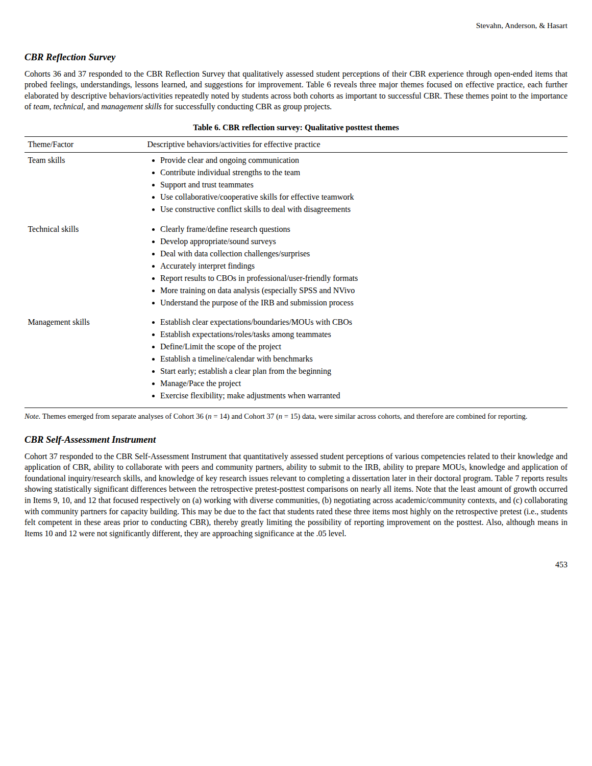Stevahn, Anderson, & Hasart
CBR Reflection Survey
Cohorts 36 and 37 responded to the CBR Reflection Survey that qualitatively assessed student perceptions of their CBR experience through open-ended items that probed feelings, understandings, lessons learned, and suggestions for improvement. Table 6 reveals three major themes focused on effective practice, each further elaborated by descriptive behaviors/activities repeatedly noted by students across both cohorts as important to successful CBR. These themes point to the importance of team, technical, and management skills for successfully conducting CBR as group projects.
Table 6. CBR reflection survey: Qualitative posttest themes
| Theme/Factor | Descriptive behaviors/activities for effective practice |
| --- | --- |
| Team skills | Provide clear and ongoing communication Contribute individual strengths to the team Support and trust teammates Use collaborative/cooperative skills for effective teamwork Use constructive conflict skills to deal with disagreements |
| Technical skills | Clearly frame/define research questions Develop appropriate/sound surveys Deal with data collection challenges/surprises Accurately interpret findings Report results to CBOs in professional/user-friendly formats More training on data analysis (especially SPSS and NVivo Understand the purpose of the IRB and submission process |
| Management skills | Establish clear expectations/boundaries/MOUs with CBOs Establish expectations/roles/tasks among teammates Define/Limit the scope of the project Establish a timeline/calendar with benchmarks Start early; establish a clear plan from the beginning Manage/Pace the project Exercise flexibility; make adjustments when warranted |
Note. Themes emerged from separate analyses of Cohort 36 (n = 14) and Cohort 37 (n = 15) data, were similar across cohorts, and therefore are combined for reporting.
CBR Self-Assessment Instrument
Cohort 37 responded to the CBR Self-Assessment Instrument that quantitatively assessed student perceptions of various competencies related to their knowledge and application of CBR, ability to collaborate with peers and community partners, ability to submit to the IRB, ability to prepare MOUs, knowledge and application of foundational inquiry/research skills, and knowledge of key research issues relevant to completing a dissertation later in their doctoral program. Table 7 reports results showing statistically significant differences between the retrospective pretest-posttest comparisons on nearly all items. Note that the least amount of growth occurred in Items 9, 10, and 12 that focused respectively on (a) working with diverse communities, (b) negotiating across academic/community contexts, and (c) collaborating with community partners for capacity building. This may be due to the fact that students rated these three items most highly on the retrospective pretest (i.e., students felt competent in these areas prior to conducting CBR), thereby greatly limiting the possibility of reporting improvement on the posttest. Also, although means in Items 10 and 12 were not significantly different, they are approaching significance at the .05 level.
453